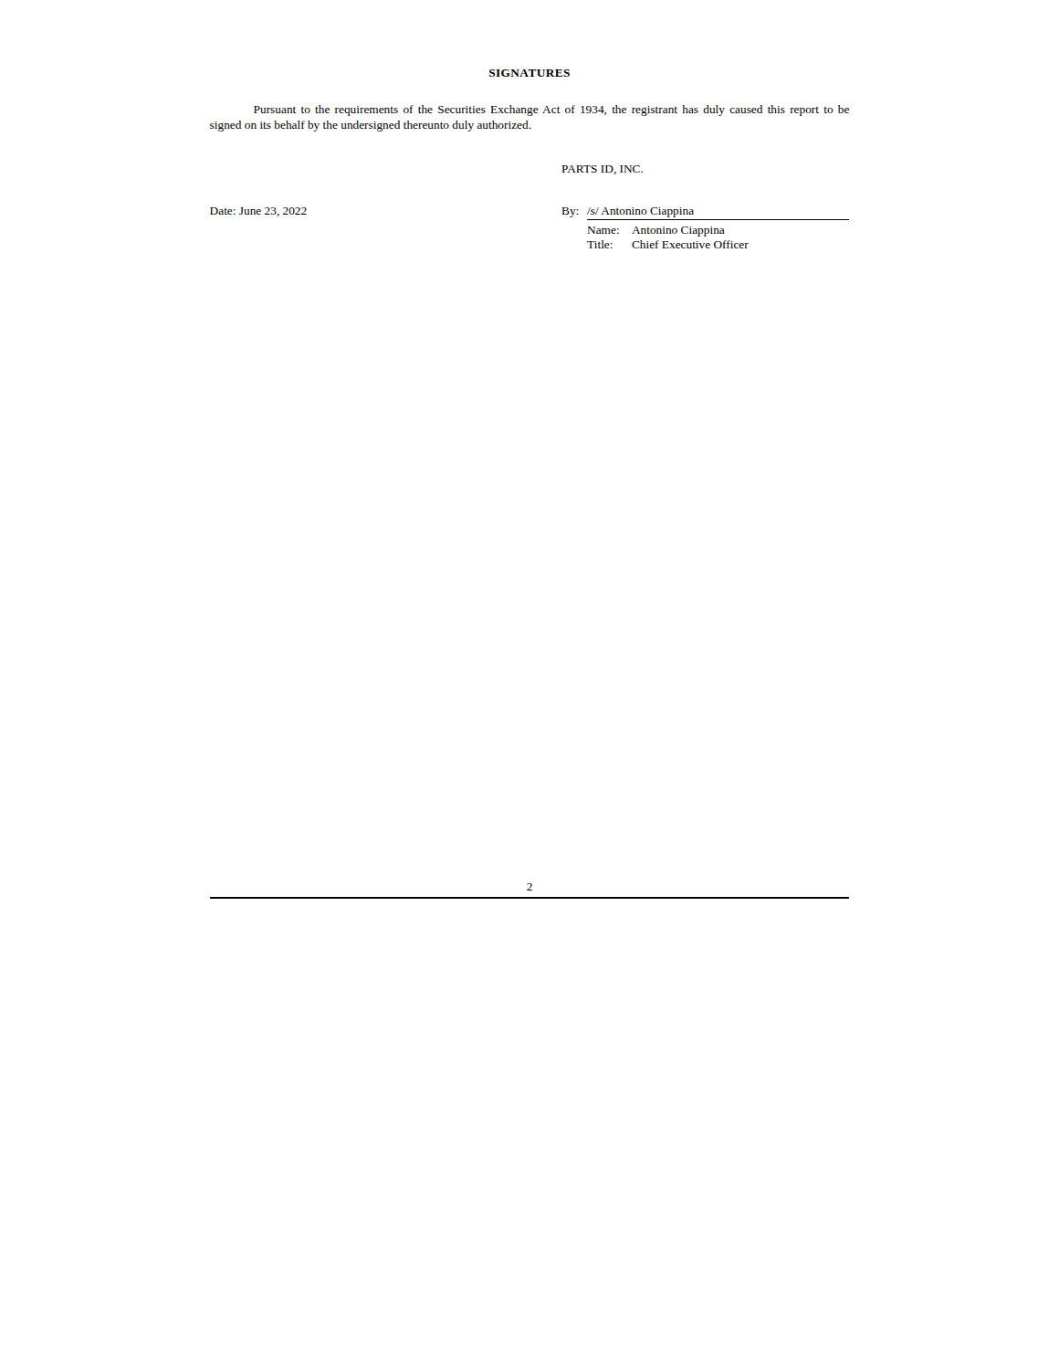SIGNATURES
Pursuant to the requirements of the Securities Exchange Act of 1934, the registrant has duly caused this report to be signed on its behalf by the undersigned thereunto duly authorized.
PARTS ID, INC.
| Date: June 23, 2022 | By: | /s/ Antonino Ciappina / Name: / Antonino Ciappina / / Title: / Chief Executive Officer / |
2